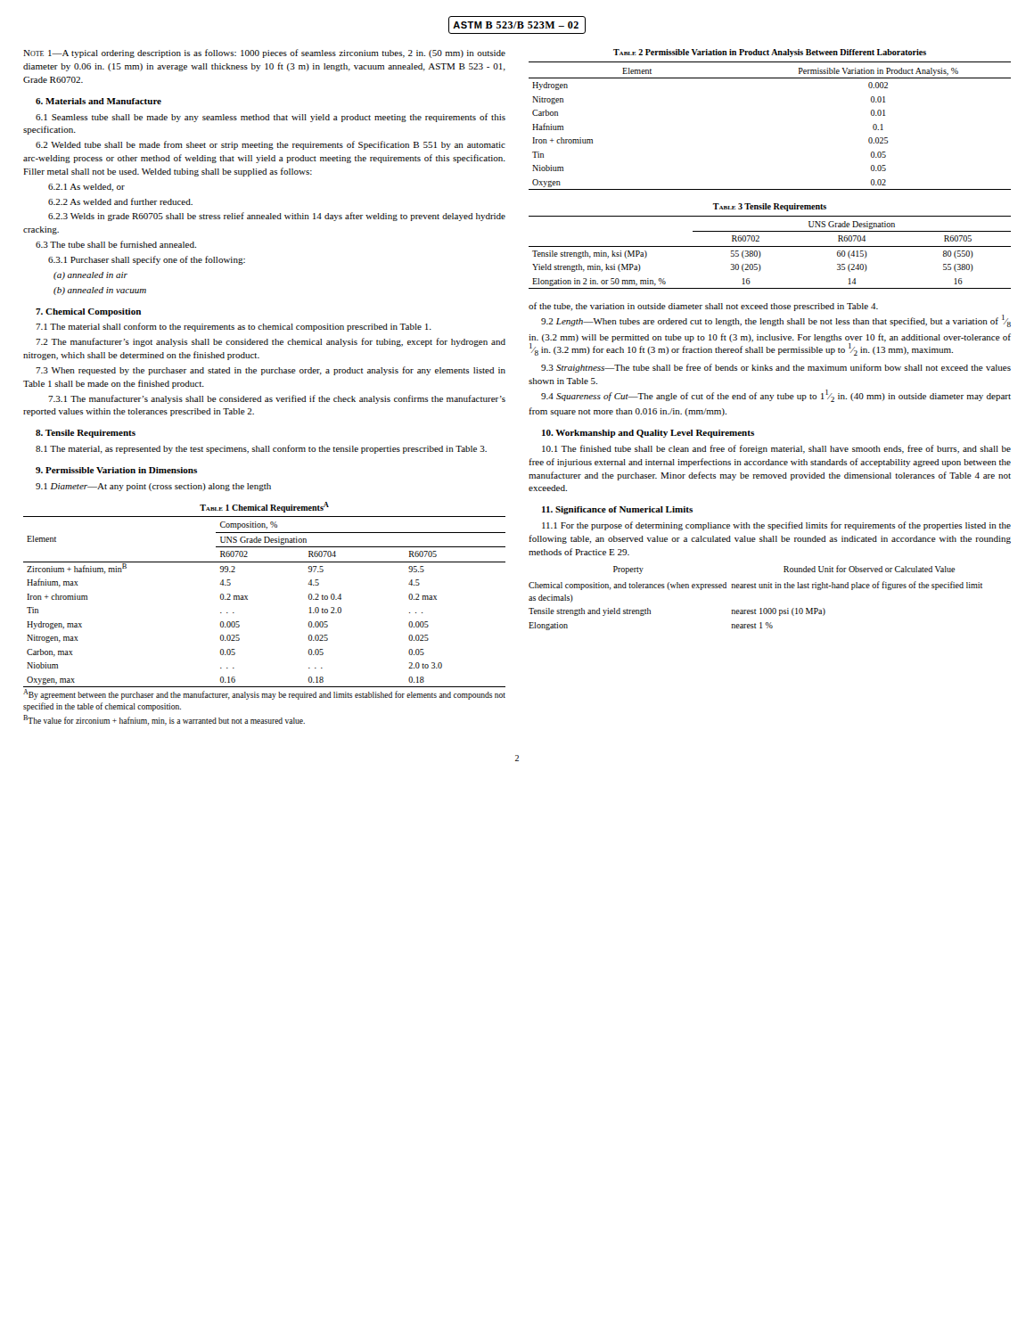ASTMB 523/B 523M – 02
Note 1—A typical ordering description is as follows: 1000 pieces of seamless zirconium tubes, 2 in. (50 mm) in outside diameter by 0.06 in. (15 mm) in average wall thickness by 10 ft (3 m) in length, vacuum annealed, ASTM B 523 - 01, Grade R60702.
6. Materials and Manufacture
6.1 Seamless tube shall be made by any seamless method that will yield a product meeting the requirements of this specification.
6.2 Welded tube shall be made from sheet or strip meeting the requirements of Specification B 551 by an automatic arc-welding process or other method of welding that will yield a product meeting the requirements of this specification. Filler metal shall not be used. Welded tubing shall be supplied as follows:
6.2.1 As welded, or
6.2.2 As welded and further reduced.
6.2.3 Welds in grade R60705 shall be stress relief annealed within 14 days after welding to prevent delayed hydride cracking.
6.3 The tube shall be furnished annealed.
6.3.1 Purchaser shall specify one of the following:
(a) annealed in air
(b) annealed in vacuum
7. Chemical Composition
7.1 The material shall conform to the requirements as to chemical composition prescribed in Table 1.
7.2 The manufacturer’s ingot analysis shall be considered the chemical analysis for tubing, except for hydrogen and nitrogen, which shall be determined on the finished product.
7.3 When requested by the purchaser and stated in the purchase order, a product analysis for any elements listed in Table 1 shall be made on the finished product.
7.3.1 The manufacturer’s analysis shall be considered as verified if the check analysis confirms the manufacturer’s reported values within the tolerances prescribed in Table 2.
8. Tensile Requirements
8.1 The material, as represented by the test specimens, shall conform to the tensile properties prescribed in Table 3.
9. Permissible Variation in Dimensions
9.1 Diameter—At any point (cross section) along the length
Table 1 Chemical Requirements A
| | Composition, % |
| Element | UNS Grade Designation |
| | R60702 | R60704 | R60705 |
| Zirconium + hafnium, min B | 99.2 | 97.5 | 95.5 |
| Hafnium, max | 4.5 | 4.5 | 4.5 |
| Iron + chromium | 0.2 max | 0.2 to 0.4 | 0.2 max |
| Tin | . . . | 1.0 to 2.0 | . . . |
| Hydrogen, max | 0.005 | 0.005 | 0.005 |
| Nitrogen, max | 0.025 | 0.025 | 0.025 |
| Carbon, max | 0.05 | 0.05 | 0.05 |
| Niobium | . . . | . . . | 2.0 to 3.0 |
| Oxygen, max | 0.16 | 0.18 | 0.18 |
ABy agreement between the purchaser and the manufacturer, analysis may be required and limits established for elements and compounds not specified in the table of chemical composition.
BThe value for zirconium + hafnium, min, is a warranted but not a measured value.
Table 2 Permissible Variation in Product Analysis Between Different Laboratories
| Element | Permissible Variation in Product Analysis, % |
| --- | --- |
| Hydrogen | 0.002 |
| Nitrogen | 0.01 |
| Carbon | 0.01 |
| Hafnium | 0.1 |
| Iron + chromium | 0.025 |
| Tin | 0.05 |
| Niobium | 0.05 |
| Oxygen | 0.02 |
Table 3 Tensile Requirements
| | UNS Grade Designation |
| | R60702 | R60704 | R60705 |
| Tensile strength, min, ksi (MPa) | 55 (380) | 60 (415) | 80 (550) |
| Yield strength, min, ksi (MPa) | 30 (205) | 35 (240) | 55 (380) |
| Elongation in 2 in. or 50 mm, min, % | 16 | 14 | 16 |
of the tube, the variation in outside diameter shall not exceed those prescribed in Table 4.
9.2 Length—When tubes are ordered cut to length, the length shall be not less than that specified, but a variation of 1⁄8 in. (3.2 mm) will be permitted on tube up to 10 ft (3 m), inclusive. For lengths over 10 ft, an additional over-tolerance of 1⁄8 in. (3.2 mm) for each 10 ft (3 m) or fraction thereof shall be permissible up to 1⁄2 in. (13 mm), maximum.
9.3 Straightness—The tube shall be free of bends or kinks and the maximum uniform bow shall not exceed the values shown in Table 5.
9.4 Squareness of Cut—The angle of cut of the end of any tube up to 11⁄2 in. (40 mm) in outside diameter may depart from square not more than 0.016 in./in. (mm/mm).
10. Workmanship and Quality Level Requirements
10.1 The finished tube shall be clean and free of foreign material, shall have smooth ends, free of burrs, and shall be free of injurious external and internal imperfections in accordance with standards of acceptability agreed upon between the manufacturer and the purchaser. Minor defects may be removed provided the dimensional tolerances of Table 4 are not exceeded.
11. Significance of Numerical Limits
11.1 For the purpose of determining compliance with the specified limits for requirements of the properties listed in the following table, an observed value or a calculated value shall be rounded as indicated in accordance with the rounding methods of Practice E 29.
| Property | Rounded Unit for Observed or Calculated Value |
| Chemical composition, and tolerances (when expressed as decimals) | nearest unit in the last right-hand place of figures of the specified limit |
| Tensile strength and yield strength | nearest 1000 psi (10 MPa) |
| Elongation | nearest 1 % |
2